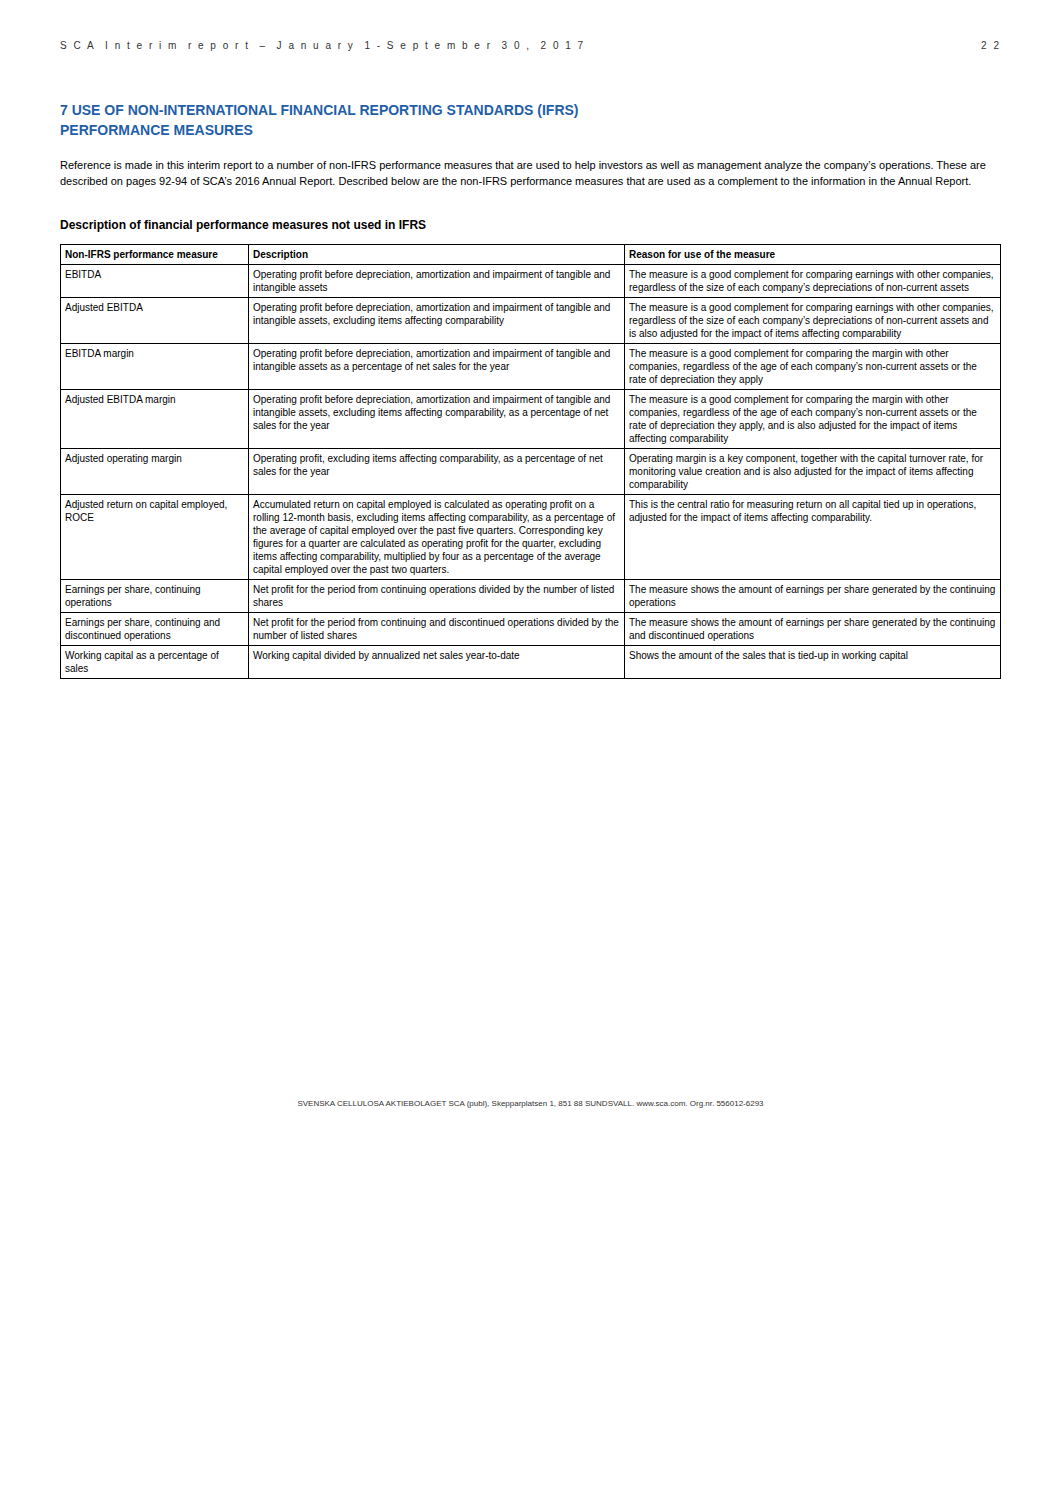S C A I n t e r i m r e p o r t – J a n u a r y 1 - S e p t e m b e r 3 0 , 2 0 1 7 2 2
7 USE OF NON-INTERNATIONAL FINANCIAL REPORTING STANDARDS (IFRS)
PERFORMANCE MEASURES
Reference is made in this interim report to a number of non-IFRS performance measures that are used to help investors as well as management analyze the company’s operations. These are described on pages 92-94 of SCA’s 2016 Annual Report. Described below are the non-IFRS performance measures that are used as a complement to the information in the Annual Report.
Description of financial performance measures not used in IFRS
| Non-IFRS performance measure | Description | Reason for use of the measure |
| --- | --- | --- |
| EBITDA | Operating profit before depreciation, amortization and impairment of tangible and intangible assets | The measure is a good complement for comparing earnings with other companies, regardless of the size of each company’s depreciations of non-current assets |
| Adjusted EBITDA | Operating profit before depreciation, amortization and impairment of tangible and intangible assets, excluding items affecting comparability | The measure is a good complement for comparing earnings with other companies, regardless of the size of each company’s depreciations of non-current assets and is also adjusted for the impact of items affecting comparability |
| EBITDA margin | Operating profit before depreciation, amortization and impairment of tangible and intangible assets as a percentage of net sales for the year | The measure is a good complement for comparing the margin with other companies, regardless of the age of each company’s non-current assets or the rate of depreciation they apply |
| Adjusted EBITDA margin | Operating profit before depreciation, amortization and impairment of tangible and intangible assets, excluding items affecting comparability, as a percentage of net sales for the year | The measure is a good complement for comparing the margin with other companies, regardless of the age of each company’s non-current assets or the rate of depreciation they apply, and is also adjusted for the impact of items affecting comparability |
| Adjusted operating margin | Operating profit, excluding items affecting comparability, as a percentage of net sales for the year | Operating margin is a key component, together with the capital turnover rate, for monitoring value creation and is also adjusted for the impact of items affecting comparability |
| Adjusted return on capital employed, ROCE | Accumulated return on capital employed is calculated as operating profit on a rolling 12-month basis, excluding items affecting comparability, as a percentage of the average of capital employed over the past five quarters. Corresponding key figures for a quarter are calculated as operating profit for the quarter, excluding items affecting comparability, multiplied by four as a percentage of the average capital employed over the past two quarters. | This is the central ratio for measuring return on all capital tied up in operations, adjusted for the impact of items affecting comparability. |
| Earnings per share, continuing operations | Net profit for the period from continuing operations divided by the number of listed shares | The measure shows the amount of earnings per share generated by the continuing operations |
| Earnings per share, continuing and discontinued operations | Net profit for the period from continuing and discontinued operations divided by the number of listed shares | The measure shows the amount of earnings per share generated by the continuing and discontinued operations |
| Working capital as a percentage of sales | Working capital divided by annualized net sales year-to-date | Shows the amount of the sales that is tied-up in working capital |
SVENSKA CELLULOSA AKTIEBOLAGET SCA (publ), Skepparplatsen 1, 851 88 SUNDSVALL. www.sca.com. Org.nr. 556012-6293